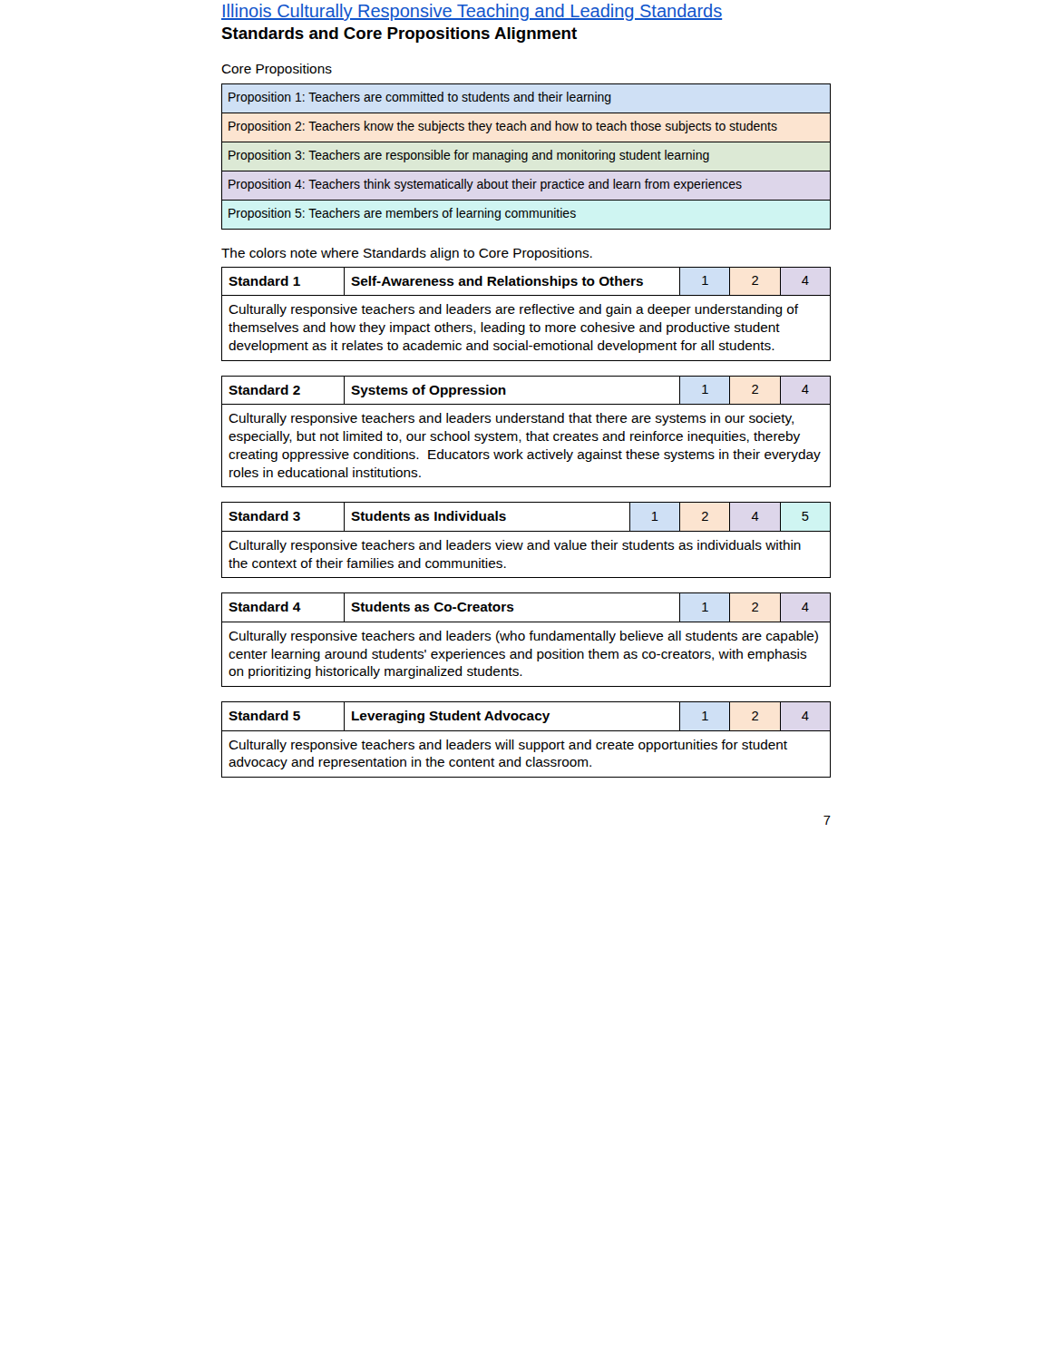Illinois Culturally Responsive Teaching and Leading Standards
Standards and Core Propositions Alignment
Core Propositions
| Proposition 1: Teachers are committed to students and their learning |
| Proposition 2: Teachers know the subjects they teach and how to teach those subjects to students |
| Proposition 3: Teachers are responsible for managing and monitoring student learning |
| Proposition 4: Teachers think systematically about their practice and learn from experiences |
| Proposition 5: Teachers are members of learning communities |
The colors note where Standards align to Core Propositions.
| Standard 1 | Self-Awareness and Relationships to Others | 1 | 2 | 4 |
| Culturally responsive teachers and leaders are reflective and gain a deeper understanding of themselves and how they impact others, leading to more cohesive and productive student development as it relates to academic and social-emotional development for all students. |
| Standard 2 | Systems of Oppression | 1 | 2 | 4 |
| Culturally responsive teachers and leaders understand that there are systems in our society, especially, but not limited to, our school system, that creates and reinforce inequities, thereby creating oppressive conditions. Educators work actively against these systems in their everyday roles in educational institutions. |
| Standard 3 | Students as Individuals | 1 | 2 | 4 | 5 |
| Culturally responsive teachers and leaders view and value their students as individuals within the context of their families and communities. |
| Standard 4 | Students as Co-Creators | 1 | 2 | 4 |
| Culturally responsive teachers and leaders (who fundamentally believe all students are capable) center learning around students' experiences and position them as co-creators, with emphasis on prioritizing historically marginalized students. |
| Standard 5 | Leveraging Student Advocacy | 1 | 2 | 4 |
| Culturally responsive teachers and leaders will support and create opportunities for student advocacy and representation in the content and classroom. |
7